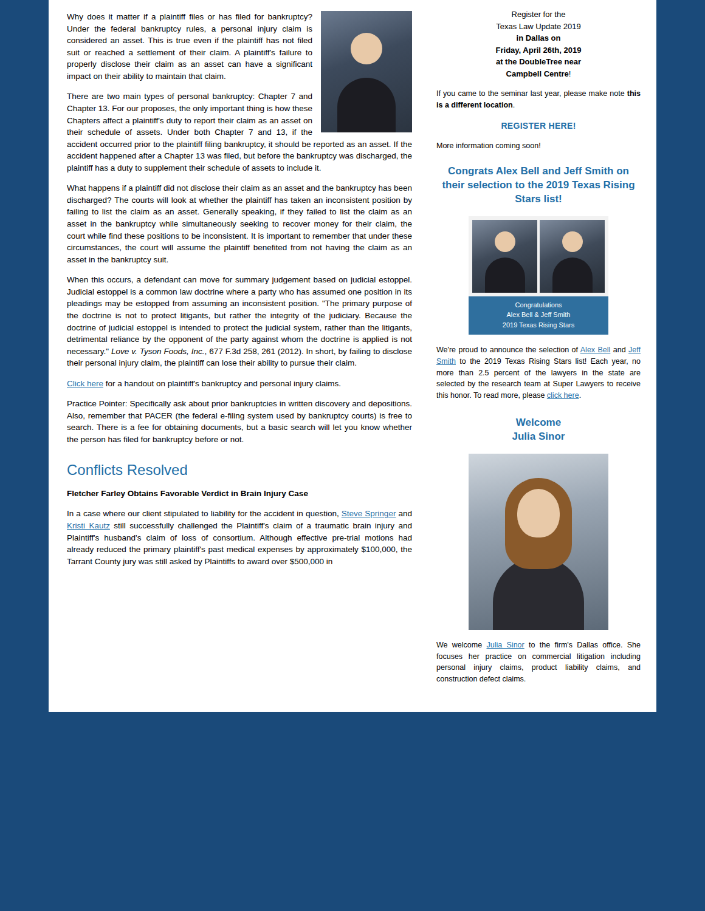Why does it matter if a plaintiff files or has filed for bankruptcy? Under the federal bankruptcy rules, a personal injury claim is considered an asset. This is true even if the plaintiff has not filed suit or reached a settlement of their claim. A plaintiff's failure to properly disclose their claim as an asset can have a significant impact on their ability to maintain that claim.
There are two main types of personal bankruptcy: Chapter 7 and Chapter 13. For our proposes, the only important thing is how these Chapters affect a plaintiff's duty to report their claim as an asset on their schedule of assets. Under both Chapter 7 and 13, if the accident occurred prior to the plaintiff filing bankruptcy, it should be reported as an asset. If the accident happened after a Chapter 13 was filed, but before the bankruptcy was discharged, the plaintiff has a duty to supplement their schedule of assets to include it.
What happens if a plaintiff did not disclose their claim as an asset and the bankruptcy has been discharged? The courts will look at whether the plaintiff has taken an inconsistent position by failing to list the claim as an asset. Generally speaking, if they failed to list the claim as an asset in the bankruptcy while simultaneously seeking to recover money for their claim, the court while find these positions to be inconsistent. It is important to remember that under these circumstances, the court will assume the plaintiff benefited from not having the claim as an asset in the bankruptcy suit.
When this occurs, a defendant can move for summary judgement based on judicial estoppel. Judicial estoppel is a common law doctrine where a party who has assumed one position in its pleadings may be estopped from assuming an inconsistent position. "The primary purpose of the doctrine is not to protect litigants, but rather the integrity of the judiciary. Because the doctrine of judicial estoppel is intended to protect the judicial system, rather than the litigants, detrimental reliance by the opponent of the party against whom the doctrine is applied is not necessary." Love v. Tyson Foods, Inc., 677 F.3d 258, 261 (2012). In short, by failing to disclose their personal injury claim, the plaintiff can lose their ability to pursue their claim.
Click here for a handout on plaintiff's bankruptcy and personal injury claims.
Practice Pointer: Specifically ask about prior bankruptcies in written discovery and depositions. Also, remember that PACER (the federal e-filing system used by bankruptcy courts) is free to search. There is a fee for obtaining documents, but a basic search will let you know whether the person has filed for bankruptcy before or not.
Conflicts Resolved
Fletcher Farley Obtains Favorable Verdict in Brain Injury Case
In a case where our client stipulated to liability for the accident in question, Steve Springer and Kristi Kautz still successfully challenged the Plaintiff's claim of a traumatic brain injury and Plaintiff's husband's claim of loss of consortium. Although effective pre-trial motions had already reduced the primary plaintiff's past medical expenses by approximately $100,000, the Tarrant County jury was still asked by Plaintiffs to award over $500,000 in
Register for the
Texas Law Update 2019
in Dallas on
Friday, April 26th, 2019
at the DoubleTree near
Campbell Centre!
If you came to the seminar last year, please make note this is a different location.
REGISTER HERE!
More information coming soon!
Congrats Alex Bell and Jeff Smith on their selection to the 2019 Texas Rising Stars list!
Congratulations
Alex Bell & Jeff Smith
2019 Texas Rising Stars
We're proud to announce the selection of Alex Bell and Jeff Smith to the 2019 Texas Rising Stars list! Each year, no more than 2.5 percent of the lawyers in the state are selected by the research team at Super Lawyers to receive this honor. To read more, please click here.
Welcome
Julia Sinor
We welcome Julia Sinor to the firm's Dallas office. She focuses her practice on commercial litigation including personal injury claims, product liability claims, and construction defect claims.